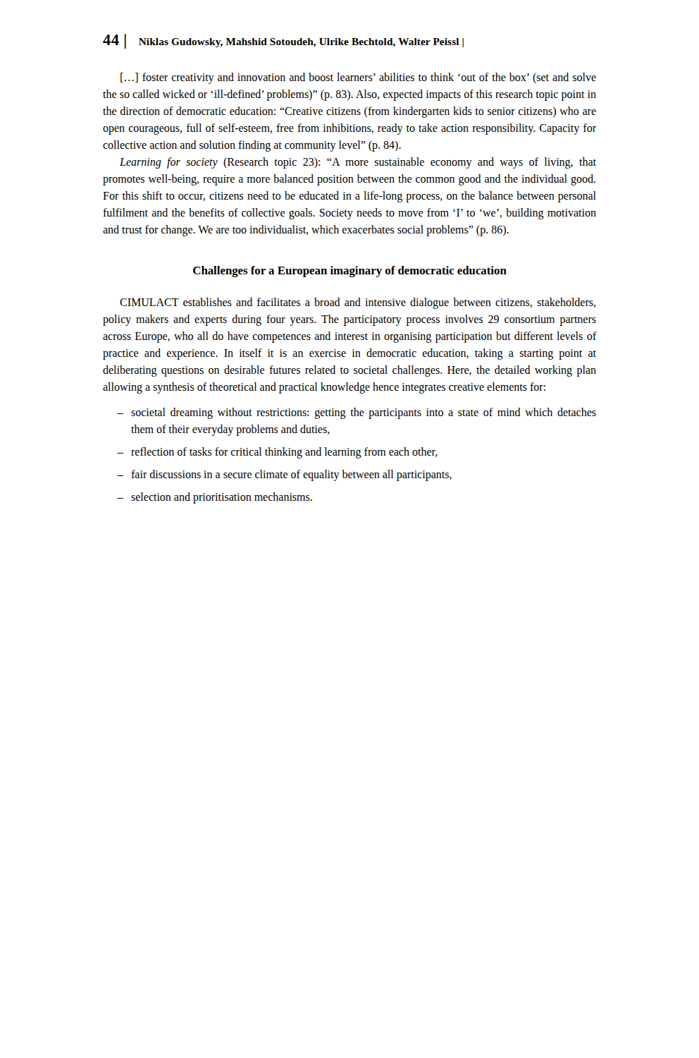44 | Niklas Gudowsky, Mahshid Sotoudeh, Ulrike Bechtold, Walter Peissl |
[…] foster creativity and innovation and boost learners’ abilities to think ‘out of the box’ (set and solve the so called wicked or ‘ill-defined’ problems)” (p. 83). Also, expected impacts of this research topic point in the direction of democratic education: “Creative citizens (from kindergarten kids to senior citizens) who are open courageous, full of self-esteem, free from inhibitions, ready to take action responsibility. Capacity for collective action and solution finding at community level” (p. 84).
Learning for society (Research topic 23): “A more sustainable economy and ways of living, that promotes well-being, require a more balanced position between the common good and the individual good. For this shift to occur, citizens need to be educated in a life-long process, on the balance between personal fulfilment and the benefits of collective goals. Society needs to move from ‘I’ to ‘we’, building motivation and trust for change. We are too individualist, which exacerbates social problems” (p. 86).
Challenges for a European imaginary of democratic education
CIMULACT establishes and facilitates a broad and intensive dialogue between citizens, stakeholders, policy makers and experts during four years. The participatory process involves 29 consortium partners across Europe, who all do have competences and interest in organising participation but different levels of practice and experience. In itself it is an exercise in democratic education, taking a starting point at deliberating questions on desirable futures related to societal challenges. Here, the detailed working plan allowing a synthesis of theoretical and practical knowledge hence integrates creative elements for:
societal dreaming without restrictions: getting the participants into a state of mind which detaches them of their everyday problems and duties,
reflection of tasks for critical thinking and learning from each other,
fair discussions in a secure climate of equality between all participants,
selection and prioritisation mechanisms.